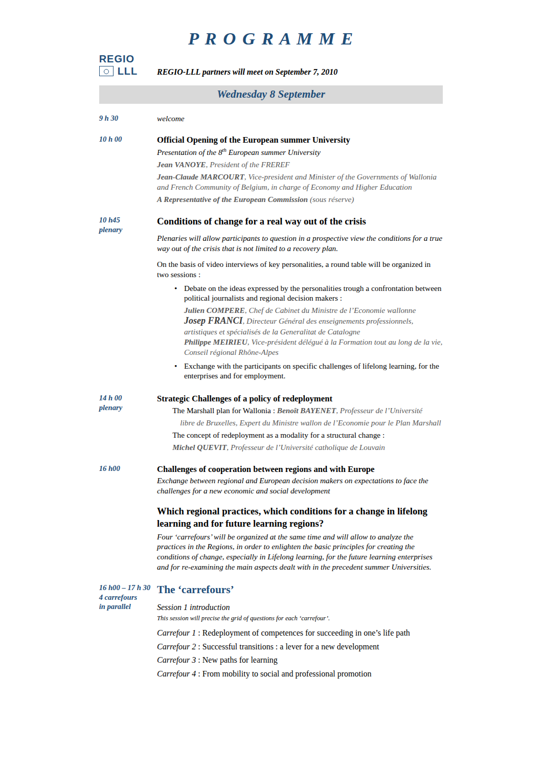P R O G R A M M E
REGIO
LLL
REGIO-LLL partners will meet on September 7, 2010
Wednesday 8 September
| 9 h 30 | welcome |
| 10 h 00 | Official Opening of the European summer University Presentation of the 8 th European summer University Jean VANOYE , President of the FREREF Jean-Claude MARCOURT , Vice-president and Minister of the Governments of Wallonia and French Community of Belgium, in charge of Economy and Higher Education A Representative of the European Commission (sous réserve) |
| 10 h45 plenary | Conditions of change for a real way out of the crisis Plenaries will allow participants to question in a prospective view the conditions for a true way out of the crisis that is not limited to a recovery plan. On the basis of video interviews of key personalities, a round table will be organized in two sessions : Debate on the ideas expressed by the personalities trough a confrontation between political journalists and regional decision makers : Julien COMPERE , Chef de Cabinet du Ministre de l’Economie wallonne Josep FRANCI , Directeur Général des enseignements professionnels, artistiques et spécialisés de la Generalitat de Catalogne Philippe MEIRIEU , Vice-président délégué à la Formation tout au long de la vie, Conseil régional Rhône-Alpes Exchange with the participants on specific challenges of lifelong learning, for the enterprises and for employment. |
| 14 h 00 plenary | Strategic Challenges of a policy of redeployment The Marshall plan for Wallonia : Benoît BAYENET , Professeur de l’Université libre de Bruxelles, Expert du Ministre wallon de l’Economie pour le Plan Marshall The concept of redeployment as a modality for a structural change : Michel QUEVIT , Professeur de l’Université catholique de Louvain |
| 16 h00 | Challenges of cooperation between regions and with Europe Exchange between regional and European decision makers on expectations to face the challenges for a new economic and social development Which regional practices, which conditions for a change in lifelong learning and for future learning regions? Four ‘carrefours’ will be organized at the same time and will allow to analyze the practices in the Regions, in order to enlighten the basic principles for creating the conditions of change, especially in Lifelong learning, for the future learning enterprises and for re-examining the main aspects dealt with in the precedent summer Universities. |
| 16 h00 – 17 h 30 4 carrefours in parallel | The ‘carrefours’ Session 1 introduction This session will precise the grid of questions for each ‘carrefour’. Carrefour 1 : Redeployment of competences for succeeding in one’s life path Carrefour 2 : Successful transitions : a lever for a new development Carrefour 3 : New paths for learning Carrefour 4 : From mobility to social and professional promotion |